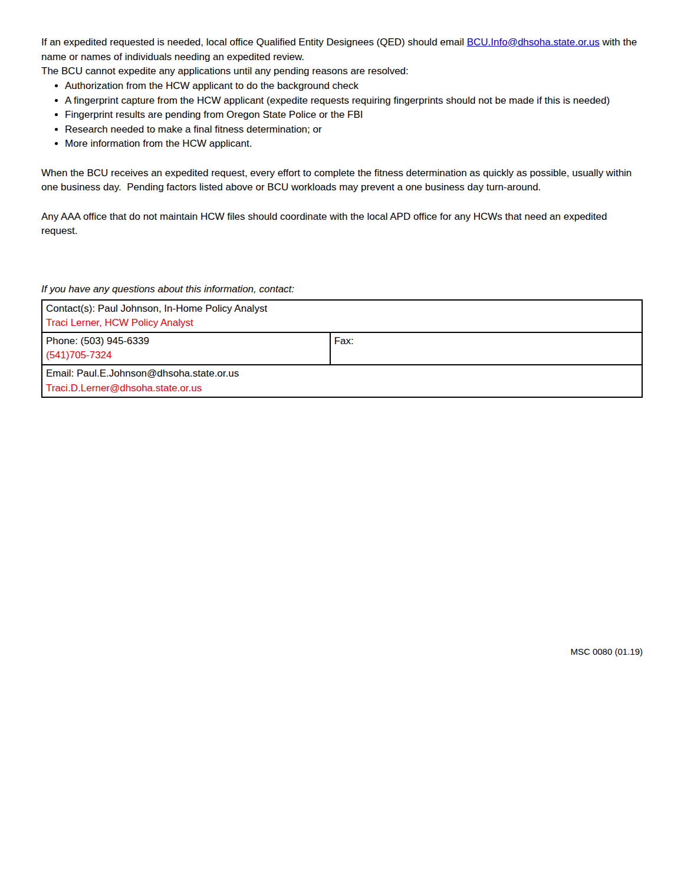If an expedited requested is needed, local office Qualified Entity Designees (QED) should email BCU.Info@dhsoha.state.or.us with the name or names of individuals needing an expedited review.
The BCU cannot expedite any applications until any pending reasons are resolved:
Authorization from the HCW applicant to do the background check
A fingerprint capture from the HCW applicant (expedite requests requiring fingerprints should not be made if this is needed)
Fingerprint results are pending from Oregon State Police or the FBI
Research needed to make a final fitness determination; or
More information from the HCW applicant.
When the BCU receives an expedited request, every effort to complete the fitness determination as quickly as possible, usually within one business day. Pending factors listed above or BCU workloads may prevent a one business day turn-around.
Any AAA office that do not maintain HCW files should coordinate with the local APD office for any HCWs that need an expedited request.
If you have any questions about this information, contact:
| Contact(s): Paul Johnson, In-Home Policy Analyst Traci Lerner, HCW Policy Analyst |
| Phone: (503) 945-6339 (541)705-7324 | Fax: |
| Email: Paul.E.Johnson@dhsoha.state.or.us Traci.D.Lerner@dhsoha.state.or.us |
MSC 0080 (01.19)